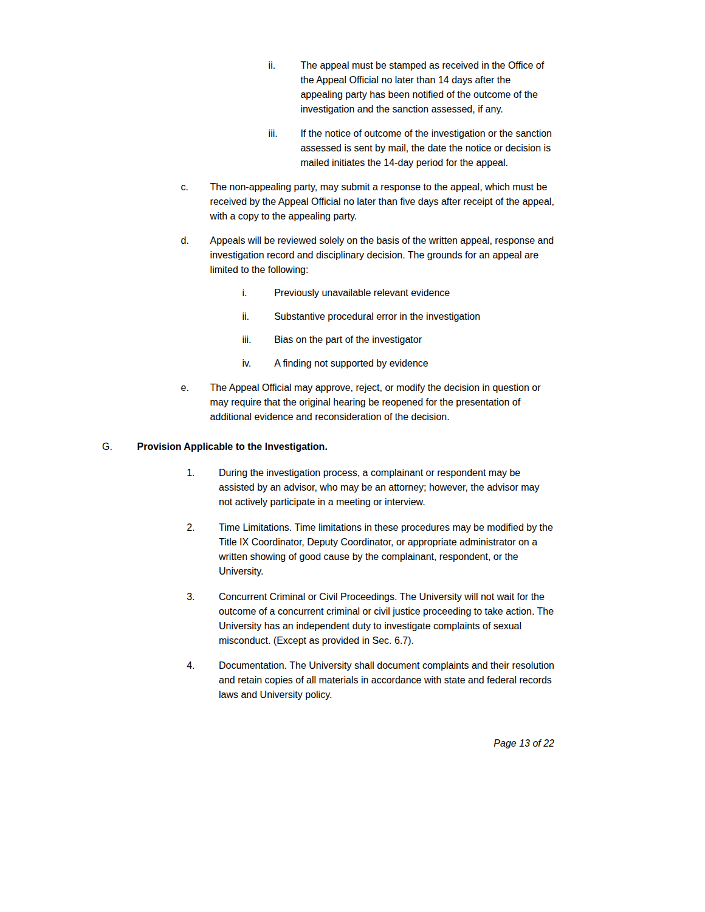ii. The appeal must be stamped as received in the Office of the Appeal Official no later than 14 days after the appealing party has been notified of the outcome of the investigation and the sanction assessed, if any.
iii. If the notice of outcome of the investigation or the sanction assessed is sent by mail, the date the notice or decision is mailed initiates the 14-day period for the appeal.
c. The non-appealing party, may submit a response to the appeal, which must be received by the Appeal Official no later than five days after receipt of the appeal, with a copy to the appealing party.
d. Appeals will be reviewed solely on the basis of the written appeal, response and investigation record and disciplinary decision. The grounds for an appeal are limited to the following:
i. Previously unavailable relevant evidence
ii. Substantive procedural error in the investigation
iii. Bias on the part of the investigator
iv. A finding not supported by evidence
e. The Appeal Official may approve, reject, or modify the decision in question or may require that the original hearing be reopened for the presentation of additional evidence and reconsideration of the decision.
G. Provision Applicable to the Investigation.
1. During the investigation process, a complainant or respondent may be assisted by an advisor, who may be an attorney; however, the advisor may not actively participate in a meeting or interview.
2. Time Limitations. Time limitations in these procedures may be modified by the Title IX Coordinator, Deputy Coordinator, or appropriate administrator on a written showing of good cause by the complainant, respondent, or the University.
3. Concurrent Criminal or Civil Proceedings. The University will not wait for the outcome of a concurrent criminal or civil justice proceeding to take action. The University has an independent duty to investigate complaints of sexual misconduct. (Except as provided in Sec. 6.7).
4. Documentation. The University shall document complaints and their resolution and retain copies of all materials in accordance with state and federal records laws and University policy.
Page 13 of 22